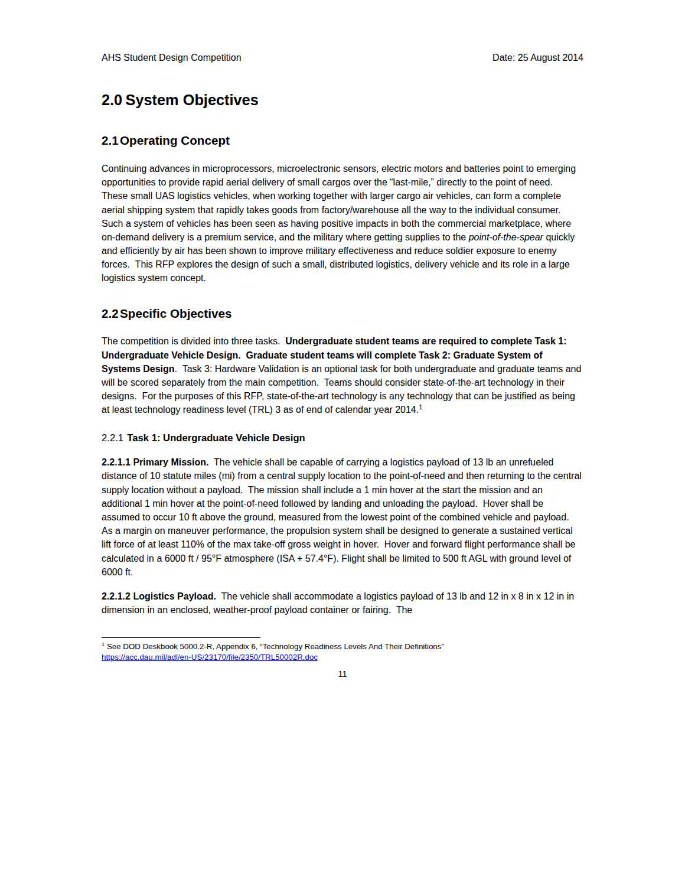AHS Student Design Competition Date: 25 August 2014
2.0 System Objectives
2.1 Operating Concept
Continuing advances in microprocessors, microelectronic sensors, electric motors and batteries point to emerging opportunities to provide rapid aerial delivery of small cargos over the “last-mile,” directly to the point of need. These small UAS logistics vehicles, when working together with larger cargo air vehicles, can form a complete aerial shipping system that rapidly takes goods from factory/warehouse all the way to the individual consumer. Such a system of vehicles has been seen as having positive impacts in both the commercial marketplace, where on-demand delivery is a premium service, and the military where getting supplies to the point-of-the-spear quickly and efficiently by air has been shown to improve military effectiveness and reduce soldier exposure to enemy forces. This RFP explores the design of such a small, distributed logistics, delivery vehicle and its role in a large logistics system concept.
2.2 Specific Objectives
The competition is divided into three tasks. Undergraduate student teams are required to complete Task 1: Undergraduate Vehicle Design. Graduate student teams will complete Task 2: Graduate System of Systems Design. Task 3: Hardware Validation is an optional task for both undergraduate and graduate teams and will be scored separately from the main competition. Teams should consider state-of-the-art technology in their designs. For the purposes of this RFP, state-of-the-art technology is any technology that can be justified as being at least technology readiness level (TRL) 3 as of end of calendar year 2014.1
2.2.1 Task 1: Undergraduate Vehicle Design
2.2.1.1 Primary Mission. The vehicle shall be capable of carrying a logistics payload of 13 lb an unrefueled distance of 10 statute miles (mi) from a central supply location to the point-of-need and then returning to the central supply location without a payload. The mission shall include a 1 min hover at the start the mission and an additional 1 min hover at the point-of-need followed by landing and unloading the payload. Hover shall be assumed to occur 10 ft above the ground, measured from the lowest point of the combined vehicle and payload. As a margin on maneuver performance, the propulsion system shall be designed to generate a sustained vertical lift force of at least 110% of the max take-off gross weight in hover. Hover and forward flight performance shall be calculated in a 6000 ft / 95°F atmosphere (ISA + 57.4°F). Flight shall be limited to 500 ft AGL with ground level of 6000 ft.
2.2.1.2 Logistics Payload. The vehicle shall accommodate a logistics payload of 13 lb and 12 in x 8 in x 12 in in dimension in an enclosed, weather-proof payload container or fairing. The
1 See DOD Deskbook 5000.2-R, Appendix 6, “Technology Readiness Levels And Their Definitions”
https://acc.dau.mil/adl/en-US/23170/file/2350/TRL50002R.doc
11